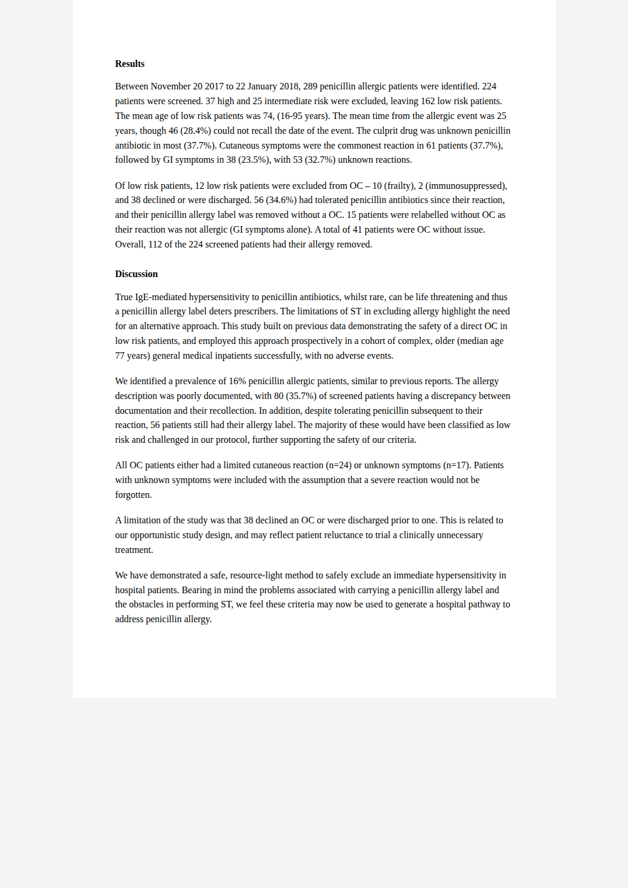Results
Between November 20 2017 to 22 January 2018, 289 penicillin allergic patients were identified. 224 patients were screened. 37 high and 25 intermediate risk were excluded, leaving 162 low risk patients. The mean age of low risk patients was 74, (16-95 years). The mean time from the allergic event was 25 years, though 46 (28.4%) could not recall the date of the event. The culprit drug was unknown penicillin antibiotic in most (37.7%). Cutaneous symptoms were the commonest reaction in 61 patients (37.7%), followed by GI symptoms in 38 (23.5%), with 53 (32.7%) unknown reactions.
Of low risk patients, 12 low risk patients were excluded from OC – 10 (frailty), 2 (immunosuppressed), and 38 declined or were discharged. 56 (34.6%) had tolerated penicillin antibiotics since their reaction, and their penicillin allergy label was removed without a OC. 15 patients were relabelled without OC as their reaction was not allergic (GI symptoms alone). A total of 41 patients were OC without issue. Overall, 112 of the 224 screened patients had their allergy removed.
Discussion
True IgE-mediated hypersensitivity to penicillin antibiotics, whilst rare, can be life threatening and thus a penicillin allergy label deters prescribers. The limitations of ST in excluding allergy highlight the need for an alternative approach. This study built on previous data demonstrating the safety of a direct OC in low risk patients, and employed this approach prospectively in a cohort of complex, older (median age 77 years) general medical inpatients successfully, with no adverse events.
We identified a prevalence of 16% penicillin allergic patients, similar to previous reports. The allergy description was poorly documented, with 80 (35.7%) of screened patients having a discrepancy between documentation and their recollection. In addition, despite tolerating penicillin subsequent to their reaction, 56 patients still had their allergy label. The majority of these would have been classified as low risk and challenged in our protocol, further supporting the safety of our criteria.
All OC patients either had a limited cutaneous reaction (n=24) or unknown symptoms (n=17). Patients with unknown symptoms were included with the assumption that a severe reaction would not be forgotten.
A limitation of the study was that 38 declined an OC or were discharged prior to one. This is related to our opportunistic study design, and may reflect patient reluctance to trial a clinically unnecessary treatment.
We have demonstrated a safe, resource-light method to safely exclude an immediate hypersensitivity in hospital patients. Bearing in mind the problems associated with carrying a penicillin allergy label and the obstacles in performing ST, we feel these criteria may now be used to generate a hospital pathway to address penicillin allergy.